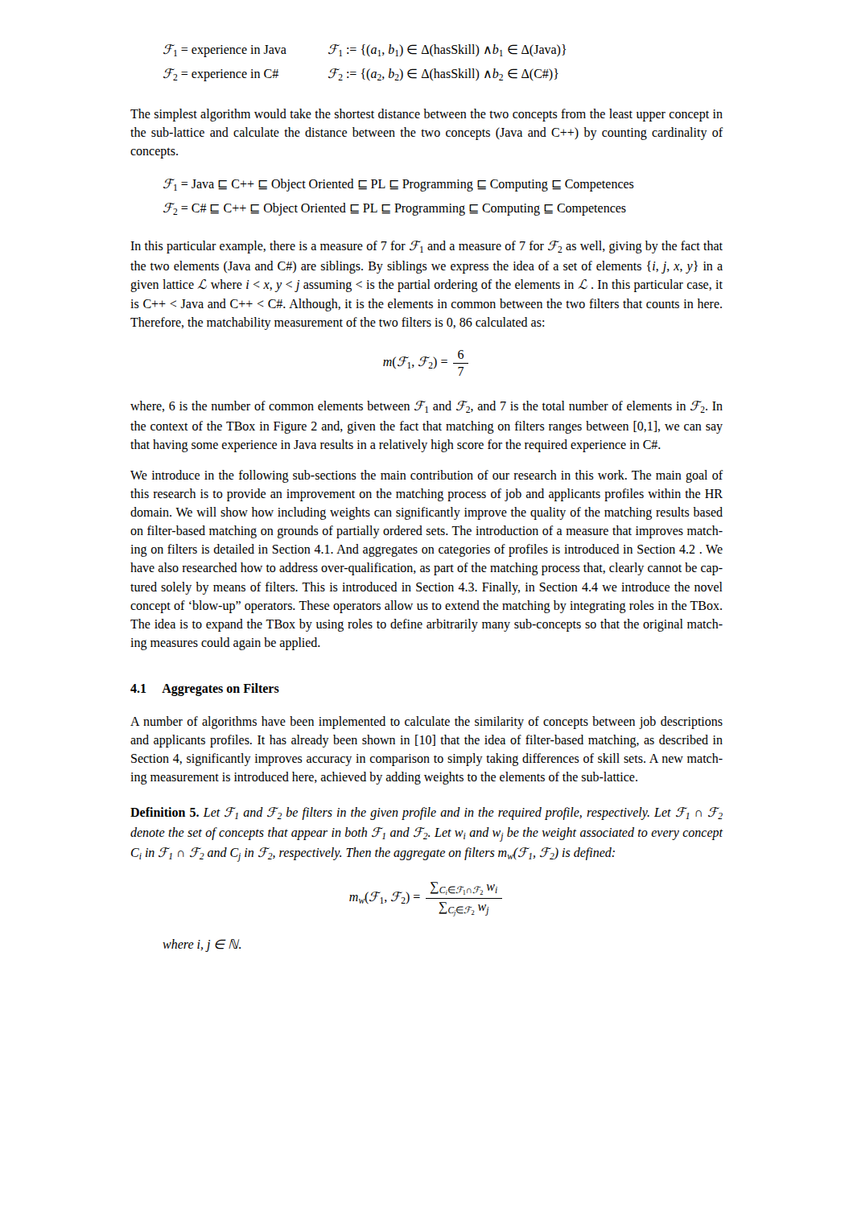| ℱ 1 = experience in Java | ℱ 1 := {( a 1 , b 1 ) ∈ Δ(hasSkill) ∧ b 1 ∈ Δ(Java)} |
| ℱ 2 = experience in C# | ℱ 2 := {( a 2 , b 2 ) ∈ Δ(hasSkill) ∧ b 2 ∈ Δ(C#)} |
The simplest algorithm would take the shortest distance between the two concepts from the least upper concept in the sub-lattice and calculate the distance between the two concepts (Java and C++) by counting cardinality of concepts.
ℱ 1 = Java ⊑ C++ ⊑ Object Oriented ⊑ PL ⊑ Programming ⊑ Computing ⊑ Competences
ℱ 2 = C# ⊑ C++ ⊑ Object Oriented ⊑ PL ⊑ Programming ⊑ Computing ⊑ Competences
In this particular example, there is a measure of 7 for ℱ 1 and a measure of 7 for ℱ 2 as well, giving by the fact that the two elements (Java and C#) are siblings. By siblings we express the idea of a set of elements {i, j, x, y} in a given lattice ℒ where i < x, y < j assuming < is the partial ordering of the elements in ℒ . In this particular case, it is C++ < Java and C++ < C#. Although, it is the elements in common between the two filters that counts in here. Therefore, the matchability measurement of the two filters is 0, 86 calculated as:
m(ℱ 1, ℱ 2) = 67
where, 6 is the number of common elements between ℱ 1 and ℱ 2, and 7 is the total number of elements in ℱ 2. In the context of the TBox in Figure 2 and, given the fact that matching on filters ranges between [0,1], we can say that having some experience in Java results in a relatively high score for the required experience in C#.
We introduce in the following sub-sections the main contribution of our research in this work. The main goal of this research is to provide an improvement on the matching process of job and applicants profiles within the HR domain. We will show how including weights can significantly improve the quality of the matching results based on filter-based matching on grounds of partially ordered sets. The introduction of a measure that improves matching on filters is detailed in Section 4.1. And aggregates on categories of profiles is introduced in Section 4.2 . We have also researched how to address over-qualification, as part of the matching process that, clearly cannot be captured solely by means of filters. This is introduced in Section 4.3. Finally, in Section 4.4 we introduce the novel concept of ‘blow-up” operators. These operators allow us to extend the matching by integrating roles in the TBox. The idea is to expand the TBox by using roles to define arbitrarily many sub-concepts so that the original matching measures could again be applied.
4.1 Aggregates on Filters
A number of algorithms have been implemented to calculate the similarity of concepts between job descriptions and applicants profiles. It has already been shown in [10] that the idea of filter-based matching, as described in Section 4, significantly improves accuracy in comparison to simply taking differences of skill sets. A new matching measurement is introduced here, achieved by adding weights to the elements of the sub-lattice.
Definition 5. Let ℱ 1 and ℱ 2 be filters in the given profile and in the required profile, respectively. Let ℱ 1 ∩ ℱ 2 denote the set of concepts that appear in both ℱ 1 and ℱ 2. Let wi and wj be the weight associated to every concept Ci in ℱ 1 ∩ ℱ 2 and Cj in ℱ 2, respectively. Then the aggregate on filters mw(ℱ 1, ℱ 2) is defined:
mw(ℱ 1, ℱ 2) = ∑Ci∈ℱ 1∩ℱ 2 wi∑Cj∈ℱ 2 wj
where i, j ∈ ℕ.